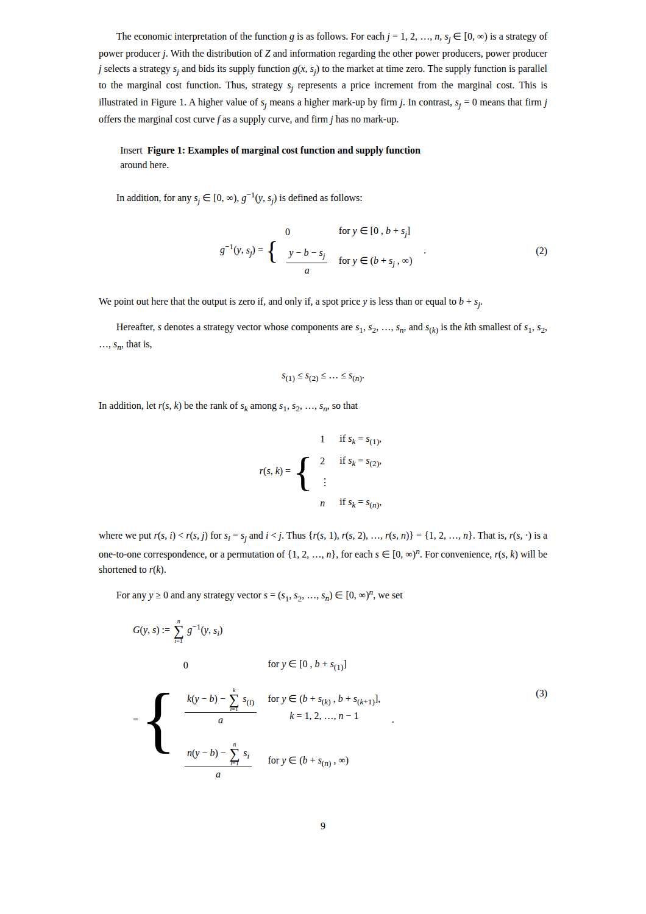The economic interpretation of the function g is as follows. For each j = 1, 2, …, n, sj ∈ [0, ∞) is a strategy of power producer j. With the distribution of Z and information regarding the other power producers, power producer j selects a strategy sj and bids its supply function g(x, sj) to the market at time zero. The supply function is parallel to the marginal cost function. Thus, strategy sj represents a price increment from the marginal cost. This is illustrated in Figure 1. A higher value of sj means a higher mark-up by firm j. In contrast, sj = 0 means that firm j offers the marginal cost curve f as a supply curve, and firm j has no mark-up.
Insert Figure 1: Examples of marginal cost function and supply function
around here.
In addition, for any sj ∈ [0, ∞), g−1(y, sj) is defined as follows:
g−1(y, sj) = {
| 0 | for y ∈ [0 , b + s j ] |
| y − b − s j a | for y ∈ ( b + s j , ∞) |
.
(2)
We point out here that the output is zero if, and only if, a spot price y is less than or equal to b + sj.
Hereafter, s denotes a strategy vector whose components are s1, s2, …, sn, and s(k) is the kth smallest of s1, s2, …, sn, that is,
s(1) ≤ s(2) ≤ … ≤ s(n).
In addition, let r(s, k) be the rank of sk among s1, s2, …, sn, so that
r(s, k) = {
| 1 | if s k = s (1) , |
| 2 | if s k = s (2) , |
| ⋮ | |
| n | if s k = s ( n ) , |
where we put r(s, i) < r(s, j) for si = sj and i < j. Thus {r(s, 1), r(s, 2), …, r(s, n)} = {1, 2, …, n}. That is, r(s, ·) is a one-to-one correspondence, or a permutation of {1, 2, …, n}, for each s ∈ [0, ∞)n. For convenience, r(s, k) will be shortened to r(k).
For any y ≥ 0 and any strategy vector s = (s1, s2, …, sn) ∈ [0, ∞)n, we set
G(y, s) := n∑i=1 g−1(y, si)
= {
| 0 | for y ∈ [0 , b + s (1) ] |
| k ( y − b ) − k ∑ i =1 s ( i ) a | for y ∈ ( b + s ( k ) , b + s ( k +1) ], k = 1, 2, …, n − 1 |
| n ( y − b ) − n ∑ i =1 s i a | for y ∈ ( b + s ( n ) , ∞) |
.
(3)
9